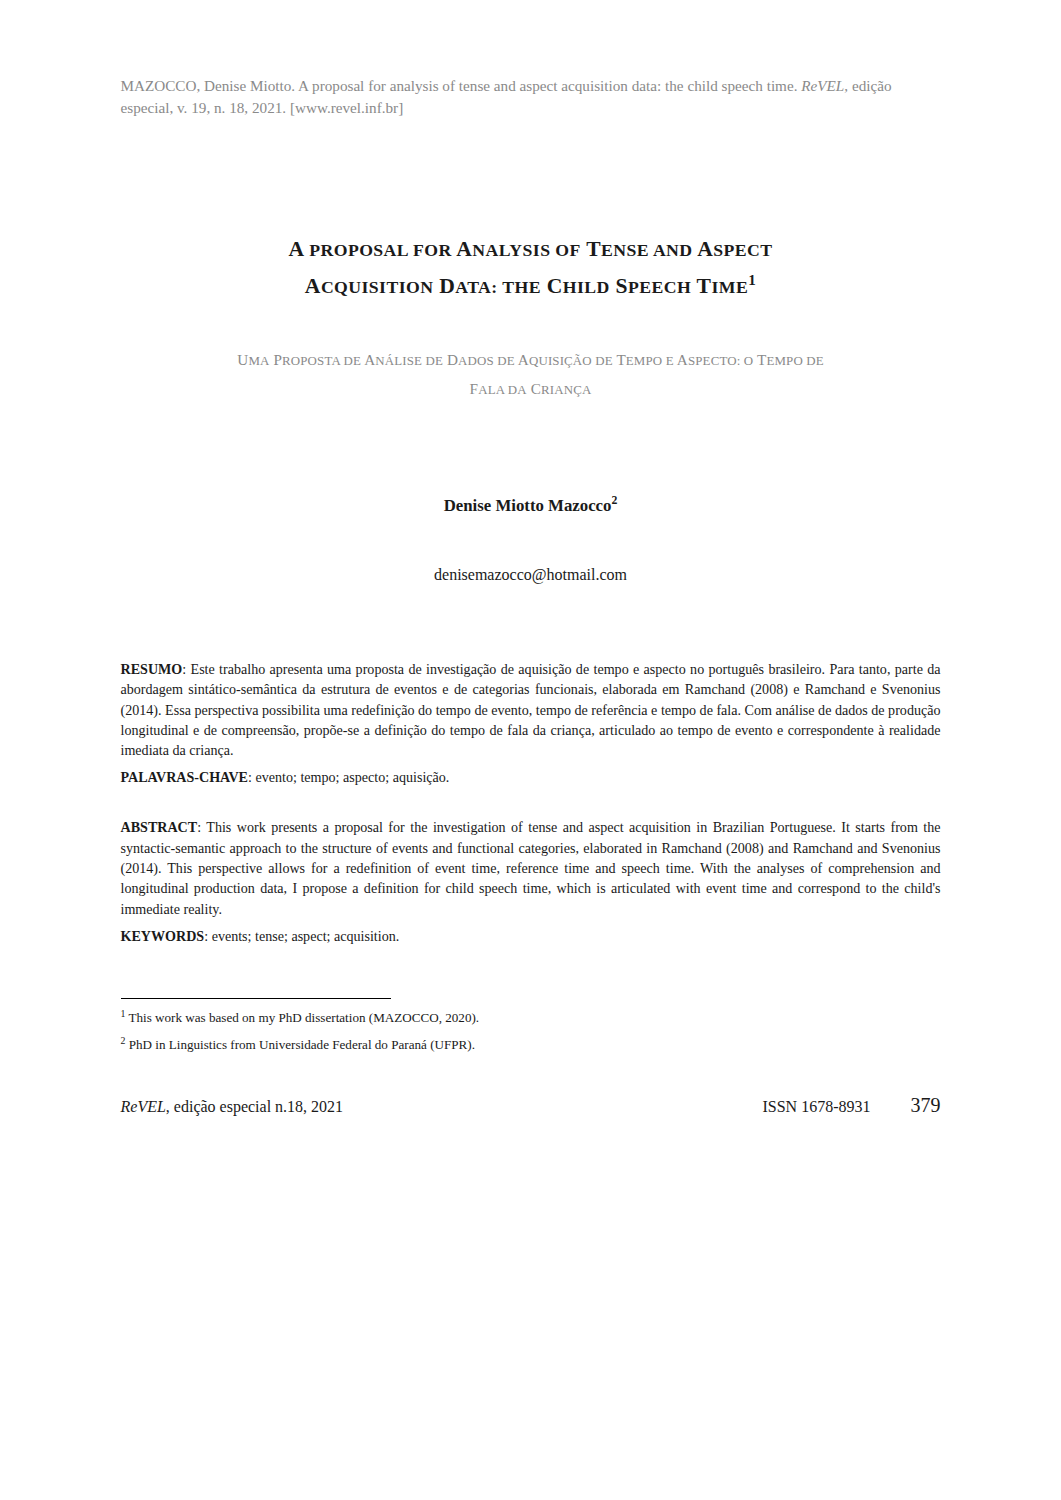MAZOCCO, Denise Miotto. A proposal for analysis of tense and aspect acquisition data: the child speech time. ReVEL, edição especial, v. 19, n. 18, 2021. [www.revel.inf.br]
A Proposal for Analysis of Tense and Aspect
Acquisition Data: the Child Speech Time1
Uma Proposta de Análise de Dados de Aquisição de Tempo e Aspecto: o Tempo de
Fala da Criança
Denise Miotto Mazocco2
denisemazocco@hotmail.com
RESUMO: Este trabalho apresenta uma proposta de investigação de aquisição de tempo e aspecto no português brasileiro. Para tanto, parte da abordagem sintático-semântica da estrutura de eventos e de categorias funcionais, elaborada em Ramchand (2008) e Ramchand e Svenonius (2014). Essa perspectiva possibilita uma redefinição do tempo de evento, tempo de referência e tempo de fala. Com análise de dados de produção longitudinal e de compreensão, propõe-se a definição do tempo de fala da criança, articulado ao tempo de evento e correspondente à realidade imediata da criança.
PALAVRAS-CHAVE: evento; tempo; aspecto; aquisição.
ABSTRACT: This work presents a proposal for the investigation of tense and aspect acquisition in Brazilian Portuguese. It starts from the syntactic-semantic approach to the structure of events and functional categories, elaborated in Ramchand (2008) and Ramchand and Svenonius (2014). This perspective allows for a redefinition of event time, reference time and speech time. With the analyses of comprehension and longitudinal production data, I propose a definition for child speech time, which is articulated with event time and correspond to the child's immediate reality.
KEYWORDS: events; tense; aspect; acquisition.
1 This work was based on my PhD dissertation (MAZOCCO, 2020).
2 PhD in Linguistics from Universidade Federal do Paraná (UFPR).
ReVEL, edição especial n.18, 2021 ISSN 1678-8931 379